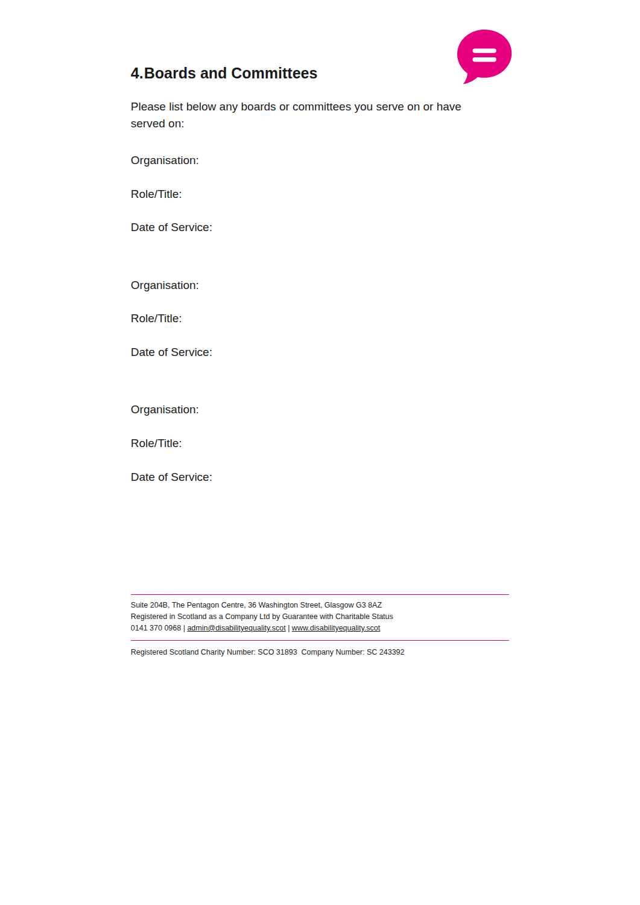Speech bubble with equals sign
4. Boards and Committees
Please list below any boards or committees you serve on or have served on:
Organisation:
Role/Title:
Date of Service:
Organisation:
Role/Title:
Date of Service:
Organisation:
Role/Title:
Date of Service:
Suite 204B, The Pentagon Centre, 36 Washington Street, Glasgow G3 8AZ
Registered in Scotland as a Company Ltd by Guarantee with Charitable Status
0141 370 0968 | admin@disabilityequality.scot | www.disabilityequality.scot
Registered Scotland Charity Number: SCO 31893 Company Number: SC 243392